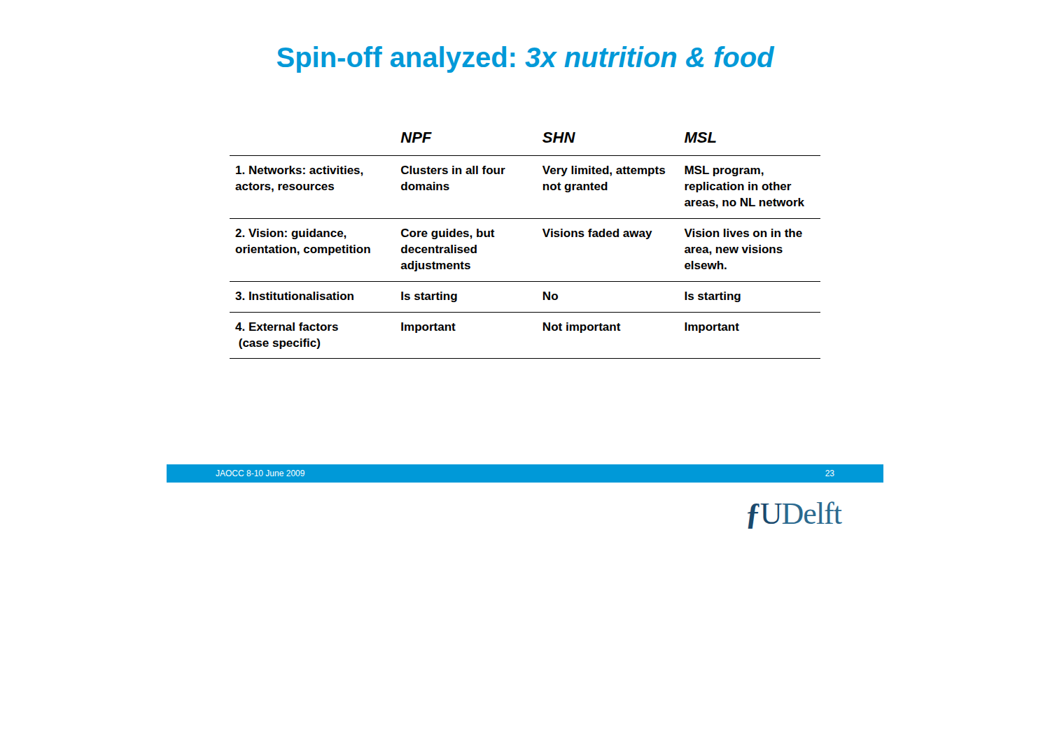Spin-off analyzed: 3x nutrition & food
| | NPF | SHN | MSL |
| --- | --- | --- | --- |
| 1. Networks: activities, actors, resources | Clusters in all four domains | Very limited, attempts not granted | MSL program, replication in other areas, no NL network |
| 2. Vision: guidance, orientation, competition | Core guides, but decentralised adjustments | Visions faded away | Vision lives on in the area, new visions elsewh. |
| 3. Institutionalisation | Is starting | No | Is starting |
| 4. External factors (case specific) | Important | Not important | Important |
JAOCC 8-10 June 2009 23
ƒ UDelft